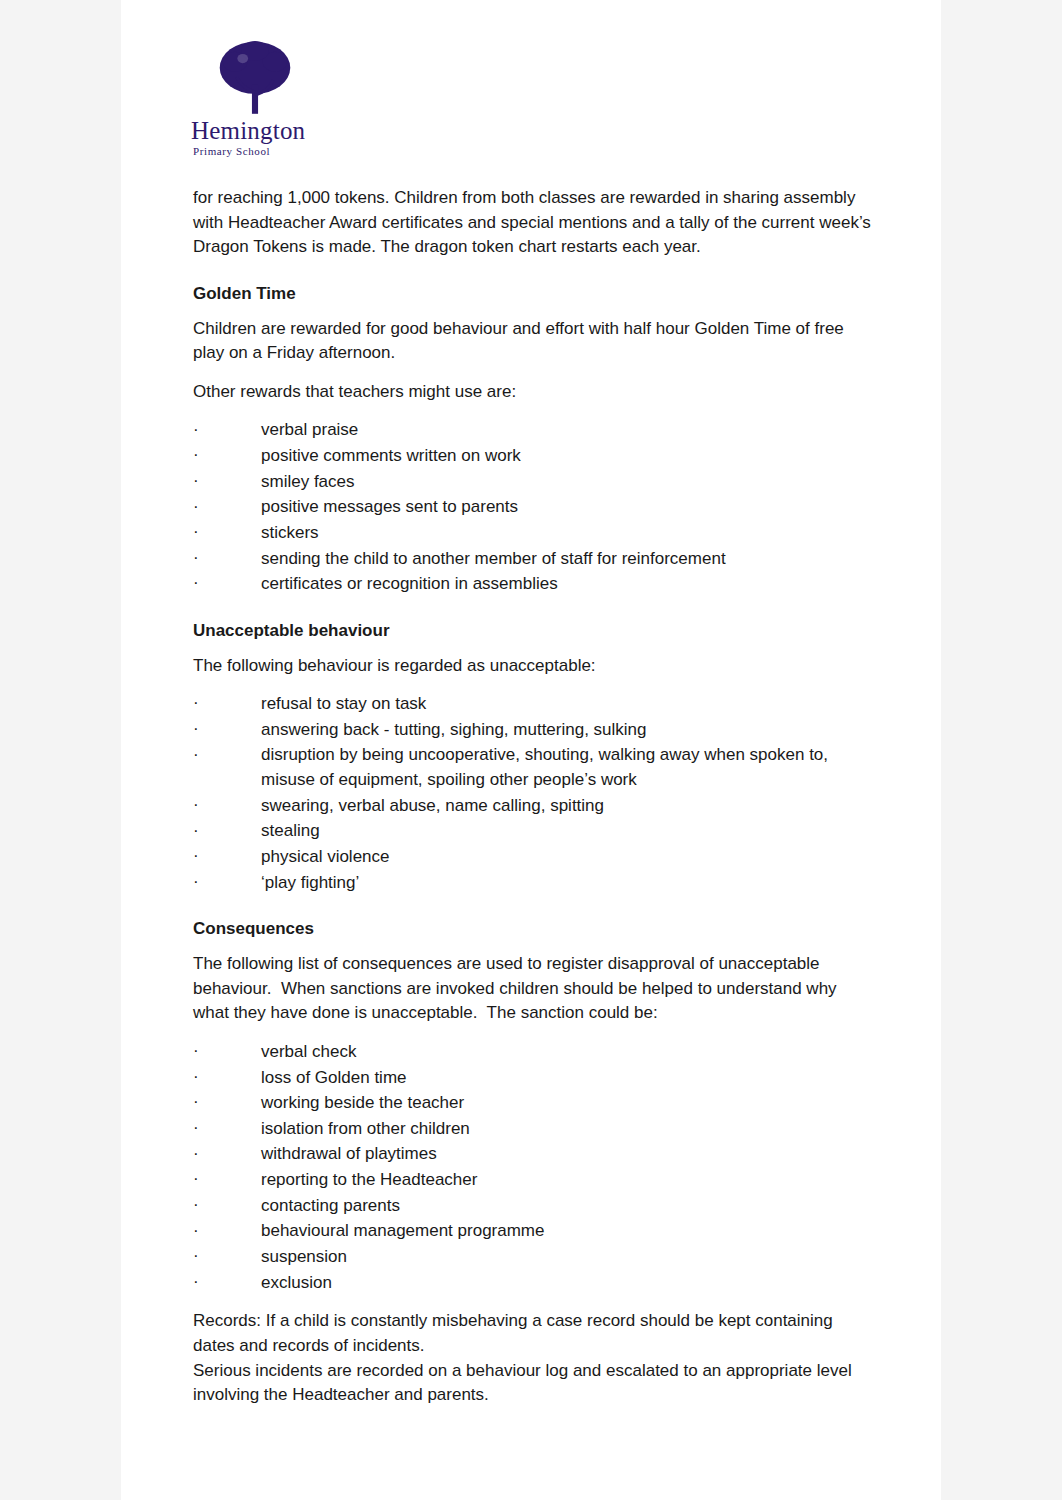Hemington
Primary School
for reaching 1,000 tokens. Children from both classes are rewarded in sharing assembly with Headteacher Award certificates and special mentions and a tally of the current week’s Dragon Tokens is made. The dragon token chart restarts each year.
Golden Time
Children are rewarded for good behaviour and effort with half hour Golden Time of free play on a Friday afternoon.
Other rewards that teachers might use are:
verbal praise
positive comments written on work
smiley faces
positive messages sent to parents
stickers
sending the child to another member of staff for reinforcement
certificates or recognition in assemblies
Unacceptable behaviour
The following behaviour is regarded as unacceptable:
refusal to stay on task
answering back - tutting, sighing, muttering, sulking
disruption by being uncooperative, shouting, walking away when spoken to, misuse of equipment, spoiling other people’s work
swearing, verbal abuse, name calling, spitting
stealing
physical violence
‘play fighting’
Consequences
The following list of consequences are used to register disapproval of unacceptable behaviour. When sanctions are invoked children should be helped to understand why what they have done is unacceptable. The sanction could be:
verbal check
loss of Golden time
working beside the teacher
isolation from other children
withdrawal of playtimes
reporting to the Headteacher
contacting parents
behavioural management programme
suspension
exclusion
Records: If a child is constantly misbehaving a case record should be kept containing dates and records of incidents.
Serious incidents are recorded on a behaviour log and escalated to an appropriate level involving the Headteacher and parents.